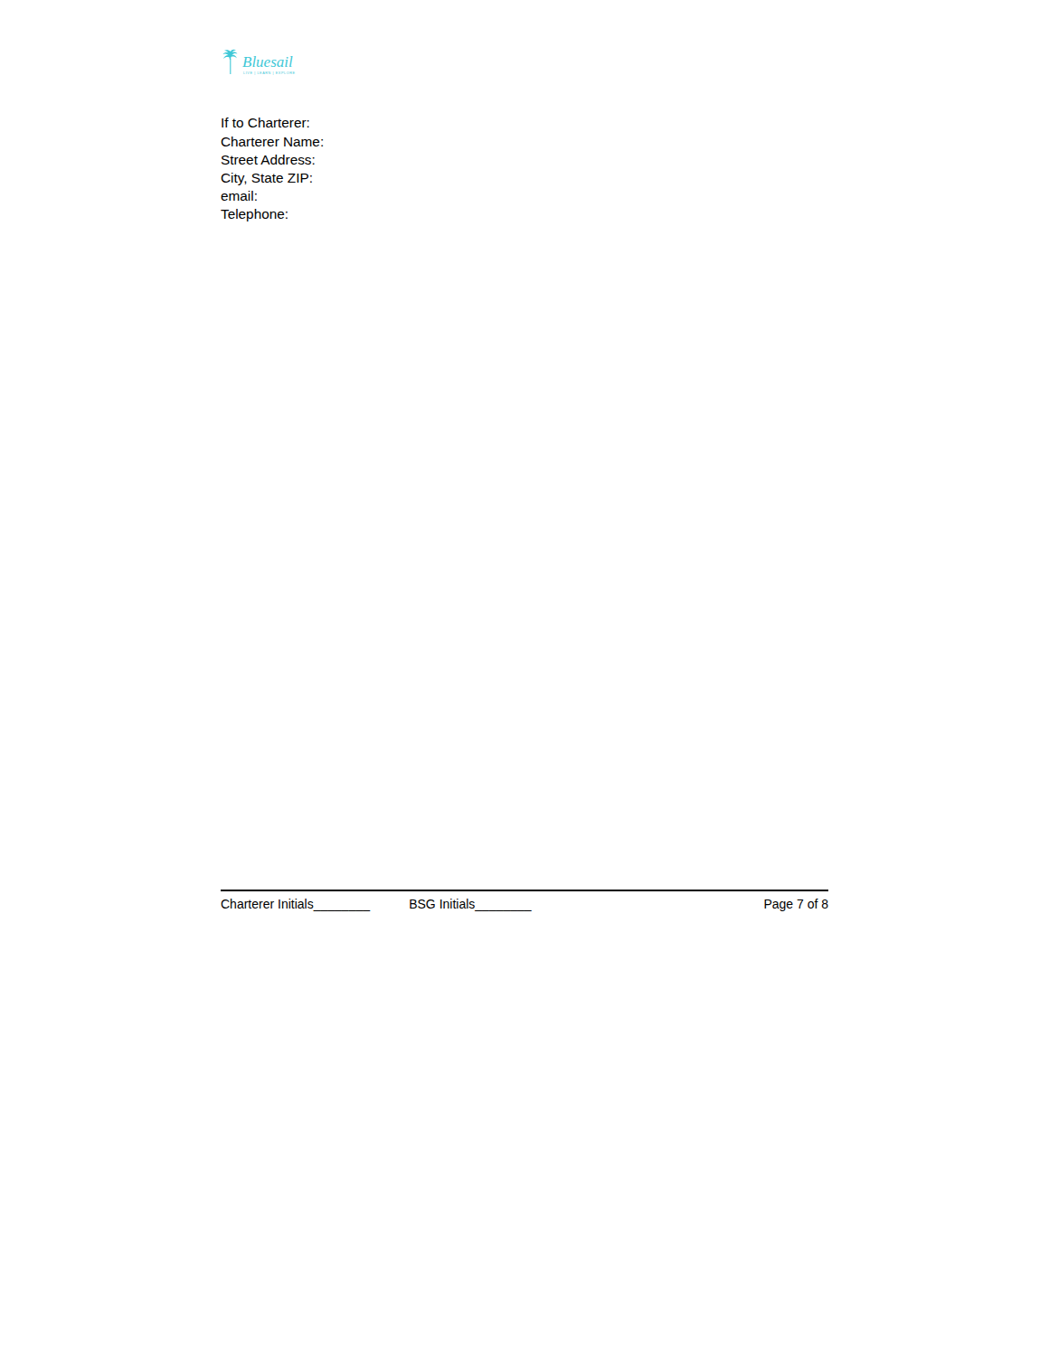Bluesail LIVE | LEARN | EXPLORE
If to Charterer:
Charterer Name:
Street Address:
City, State ZIP:
email:
Telephone:
Charterer Initials________ BSG Initials________
Page 7 of 8